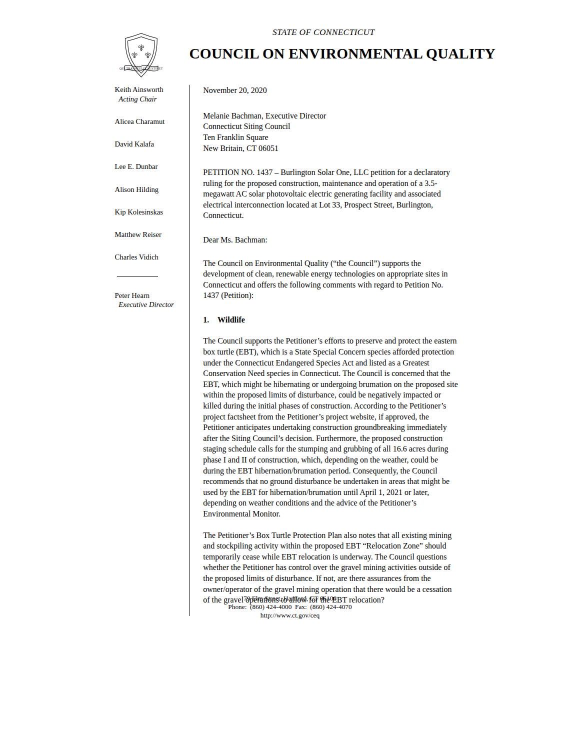QUI TRANSTULIT SUSTINET
STATE OF CONNECTICUT
COUNCIL ON ENVIRONMENTAL QUALITY
Keith Ainsworth Acting Chair
Alicea Charamut
David Kalafa
Lee E. Dunbar
Alison Hilding
Kip Kolesinskas
Matthew Reiser
Charles Vidich
Peter Hearn Executive Director
November 20, 2020
Melanie Bachman, Executive Director Connecticut Siting Council Ten Franklin Square New Britain, CT 06051
PETITION NO. 1437 – Burlington Solar One, LLC petition for a declaratory ruling for the proposed construction, maintenance and operation of a 3.5-megawatt AC solar photovoltaic electric generating facility and associated electrical interconnection located at Lot 33, Prospect Street, Burlington, Connecticut.
Dear Ms. Bachman:
The Council on Environmental Quality (“the Council”) supports the development of clean, renewable energy technologies on appropriate sites in Connecticut and offers the following comments with regard to Petition No. 1437 (Petition):
1. Wildlife
The Council supports the Petitioner’s efforts to preserve and protect the eastern box turtle (EBT), which is a State Special Concern species afforded protection under the Connecticut Endangered Species Act and listed as a Greatest Conservation Need species in Connecticut. The Council is concerned that the EBT, which might be hibernating or undergoing brumation on the proposed site within the proposed limits of disturbance, could be negatively impacted or killed during the initial phases of construction. According to the Petitioner’s project factsheet from the Petitioner’s project website, if approved, the Petitioner anticipates undertaking construction groundbreaking immediately after the Siting Council’s decision. Furthermore, the proposed construction staging schedule calls for the stumping and grubbing of all 16.6 acres during phase I and II of construction, which, depending on the weather, could be during the EBT hibernation/brumation period. Consequently, the Council recommends that no ground disturbance be undertaken in areas that might be used by the EBT for hibernation/brumation until April 1, 2021 or later, depending on weather conditions and the advice of the Petitioner’s Environmental Monitor.
The Petitioner’s Box Turtle Protection Plan also notes that all existing mining and stockpiling activity within the proposed EBT “Relocation Zone” should temporarily cease while EBT relocation is underway. The Council questions whether the Petitioner has control over the gravel mining activities outside of the proposed limits of disturbance. If not, are there assurances from the owner/operator of the gravel mining operation that there would be a cessation of the gravel operations to allow for the EBT relocation?
79 Elm Street, Hartford, CT 06106 Phone: (860) 424-4000 Fax: (860) 424-4070 http://www.ct.gov/ceq